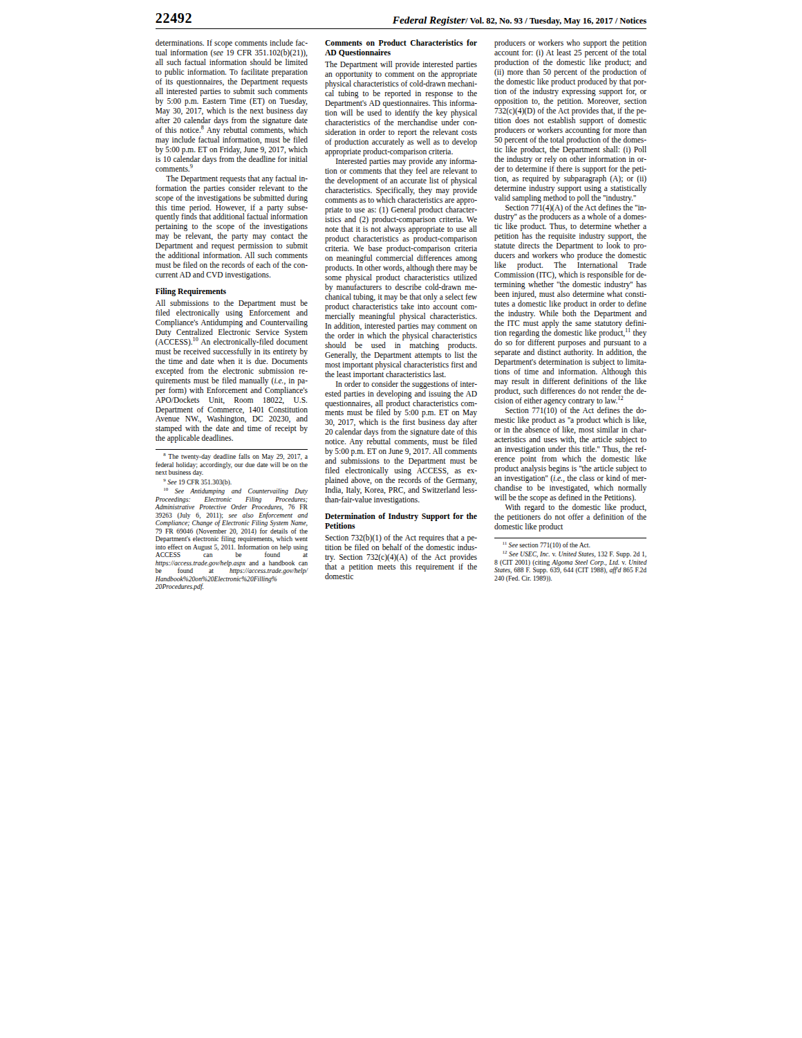22492
Federal Register/ Vol. 82, No. 93 / Tuesday, May 16, 2017 / Notices
determinations. If scope comments include factual information (see 19 CFR 351.102(b)(21)), all such factual information should be limited to public information. To facilitate preparation of its questionnaires, the Department requests all interested parties to submit such comments by 5:00 p.m. Eastern Time (ET) on Tuesday, May 30, 2017, which is the next business day after 20 calendar days from the signature date of this notice.8 Any rebuttal comments, which may include factual information, must be filed by 5:00 p.m. ET on Friday, June 9, 2017, which is 10 calendar days from the deadline for initial comments.9
The Department requests that any factual information the parties consider relevant to the scope of the investigations be submitted during this time period. However, if a party subsequently finds that additional factual information pertaining to the scope of the investigations may be relevant, the party may contact the Department and request permission to submit the additional information. All such comments must be filed on the records of each of the concurrent AD and CVD investigations.
Filing Requirements
All submissions to the Department must be filed electronically using Enforcement and Compliance's Antidumping and Countervailing Duty Centralized Electronic Service System (ACCESS).10 An electronically-filed document must be received successfully in its entirety by the time and date when it is due. Documents excepted from the electronic submission requirements must be filed manually (i.e., in paper form) with Enforcement and Compliance's APO/Dockets Unit, Room 18022, U.S. Department of Commerce, 1401 Constitution Avenue NW., Washington, DC 20230, and stamped with the date and time of receipt by the applicable deadlines.
8 The twenty-day deadline falls on May 29, 2017, a federal holiday; accordingly, our due date will be on the next business day.
9 See 19 CFR 351.303(b).
10 See Antidumping and Countervailing Duty Proceedings: Electronic Filing Procedures; Administrative Protective Order Procedures, 76 FR 39263 (July 6, 2011); see also Enforcement and Compliance; Change of Electronic Filing System Name, 79 FR 69046 (November 20, 2014) for details of the Department's electronic filing requirements, which went into effect on August 5, 2011. Information on help using ACCESS can be found at https://access.trade.gov/help.aspx and a handbook can be found at https://access.trade.gov/help/ Handbook%20on%20Electronic%20Filling% 20Procedures.pdf.
Comments on Product Characteristics for AD Questionnaires
The Department will provide interested parties an opportunity to comment on the appropriate physical characteristics of cold-drawn mechanical tubing to be reported in response to the Department's AD questionnaires. This information will be used to identify the key physical characteristics of the merchandise under consideration in order to report the relevant costs of production accurately as well as to develop appropriate product-comparison criteria.
Interested parties may provide any information or comments that they feel are relevant to the development of an accurate list of physical characteristics. Specifically, they may provide comments as to which characteristics are appropriate to use as: (1) General product characteristics and (2) product-comparison criteria. We note that it is not always appropriate to use all product characteristics as product-comparison criteria. We base product-comparison criteria on meaningful commercial differences among products. In other words, although there may be some physical product characteristics utilized by manufacturers to describe cold-drawn mechanical tubing, it may be that only a select few product characteristics take into account commercially meaningful physical characteristics. In addition, interested parties may comment on the order in which the physical characteristics should be used in matching products. Generally, the Department attempts to list the most important physical characteristics first and the least important characteristics last.
In order to consider the suggestions of interested parties in developing and issuing the AD questionnaires, all product characteristics comments must be filed by 5:00 p.m. ET on May 30, 2017, which is the first business day after 20 calendar days from the signature date of this notice. Any rebuttal comments, must be filed by 5:00 p.m. ET on June 9, 2017. All comments and submissions to the Department must be filed electronically using ACCESS, as explained above, on the records of the Germany, India, Italy, Korea, PRC, and Switzerland less-than-fair-value investigations.
Determination of Industry Support for the Petitions
Section 732(b)(1) of the Act requires that a petition be filed on behalf of the domestic industry. Section 732(c)(4)(A) of the Act provides that a petition meets this requirement if the domestic
producers or workers who support the petition account for: (i) At least 25 percent of the total production of the domestic like product; and (ii) more than 50 percent of the production of the domestic like product produced by that portion of the industry expressing support for, or opposition to, the petition. Moreover, section 732(c)(4)(D) of the Act provides that, if the petition does not establish support of domestic producers or workers accounting for more than 50 percent of the total production of the domestic like product, the Department shall: (i) Poll the industry or rely on other information in order to determine if there is support for the petition, as required by subparagraph (A); or (ii) determine industry support using a statistically valid sampling method to poll the ''industry.''
Section 771(4)(A) of the Act defines the ''industry'' as the producers as a whole of a domestic like product. Thus, to determine whether a petition has the requisite industry support, the statute directs the Department to look to producers and workers who produce the domestic like product. The International Trade Commission (ITC), which is responsible for determining whether ''the domestic industry'' has been injured, must also determine what constitutes a domestic like product in order to define the industry. While both the Department and the ITC must apply the same statutory definition regarding the domestic like product,11 they do so for different purposes and pursuant to a separate and distinct authority. In addition, the Department's determination is subject to limitations of time and information. Although this may result in different definitions of the like product, such differences do not render the decision of either agency contrary to law.12
Section 771(10) of the Act defines the domestic like product as ''a product which is like, or in the absence of like, most similar in characteristics and uses with, the article subject to an investigation under this title.'' Thus, the reference point from which the domestic like product analysis begins is ''the article subject to an investigation'' (i.e., the class or kind of merchandise to be investigated, which normally will be the scope as defined in the Petitions).
With regard to the domestic like product, the petitioners do not offer a definition of the domestic like product
11 See section 771(10) of the Act.
12 See USEC, Inc. v. United States, 132 F. Supp. 2d 1, 8 (CIT 2001) (citing Algoma Steel Corp., Ltd. v. United States, 688 F. Supp. 639, 644 (CIT 1988), aff'd 865 F.2d 240 (Fed. Cir. 1989)).